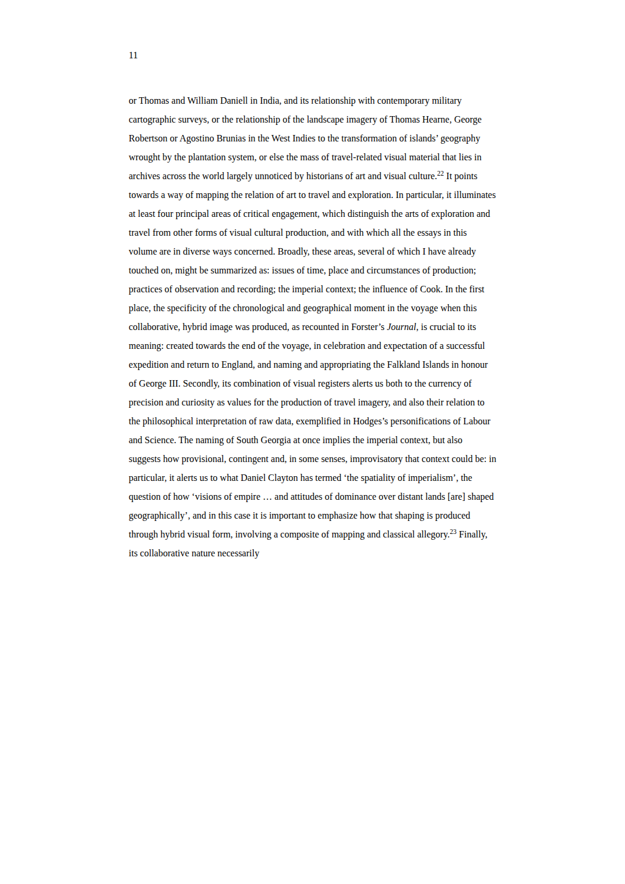11
or Thomas and William Daniell in India, and its relationship with contemporary military cartographic surveys, or the relationship of the landscape imagery of Thomas Hearne, George Robertson or Agostino Brunias in the West Indies to the transformation of islands’ geography wrought by the plantation system, or else the mass of travel-related visual material that lies in archives across the world largely unnoticed by historians of art and visual culture.22 It points towards a way of mapping the relation of art to travel and exploration. In particular, it illuminates at least four principal areas of critical engagement, which distinguish the arts of exploration and travel from other forms of visual cultural production, and with which all the essays in this volume are in diverse ways concerned. Broadly, these areas, several of which I have already touched on, might be summarized as: issues of time, place and circumstances of production; practices of observation and recording; the imperial context; the influence of Cook. In the first place, the specificity of the chronological and geographical moment in the voyage when this collaborative, hybrid image was produced, as recounted in Forster’s Journal, is crucial to its meaning: created towards the end of the voyage, in celebration and expectation of a successful expedition and return to England, and naming and appropriating the Falkland Islands in honour of George III. Secondly, its combination of visual registers alerts us both to the currency of precision and curiosity as values for the production of travel imagery, and also their relation to the philosophical interpretation of raw data, exemplified in Hodges’s personifications of Labour and Science. The naming of South Georgia at once implies the imperial context, but also suggests how provisional, contingent and, in some senses, improvisatory that context could be: in particular, it alerts us to what Daniel Clayton has termed ‘the spatiality of imperialism’, the question of how ‘visions of empire … and attitudes of dominance over distant lands [are] shaped geographically’, and in this case it is important to emphasize how that shaping is produced through hybrid visual form, involving a composite of mapping and classical allegory.23 Finally, its collaborative nature necessarily